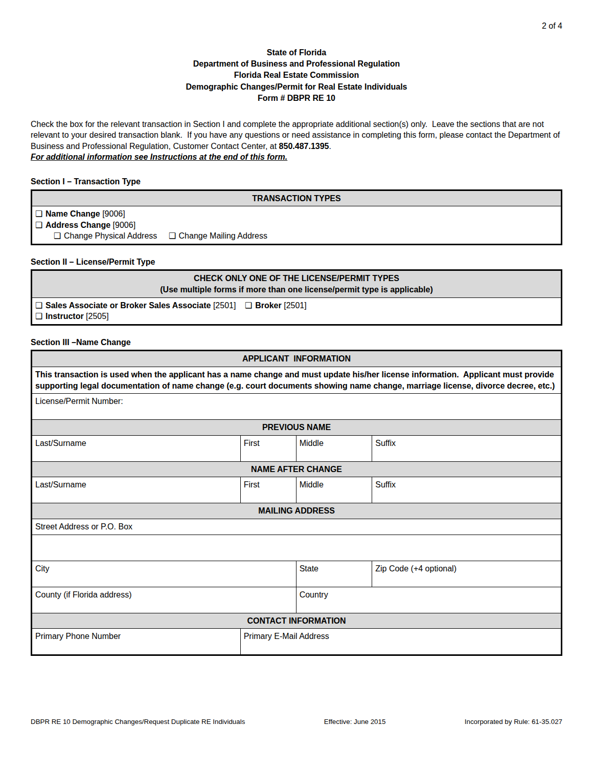2 of 4
State of Florida
Department of Business and Professional Regulation
Florida Real Estate Commission
Demographic Changes/Permit for Real Estate Individuals
Form # DBPR RE 10
Check the box for the relevant transaction in Section I and complete the appropriate additional section(s) only. Leave the sections that are not relevant to your desired transaction blank. If you have any questions or need assistance in completing this form, please contact the Department of Business and Professional Regulation, Customer Contact Center, at 850.487.1395.
For additional information see Instructions at the end of this form.
Section I – Transaction Type
| TRANSACTION TYPES |
| ❑ Name Change [9006] ❑ Address Change [9006] ❑ Change Physical Address ❑ Change Mailing Address |
Section II – License/Permit Type
| CHECK ONLY ONE OF THE LICENSE/PERMIT TYPES (Use multiple forms if more than one license/permit type is applicable) |
| ❑ Sales Associate or Broker Sales Associate [2501] ❑ Broker [2501] ❑ Instructor [2505] |
Section III –Name Change
| APPLICANT INFORMATION |
| This transaction is used when the applicant has a name change and must update his/her license information. Applicant must provide supporting legal documentation of name change (e.g. court documents showing name change, marriage license, divorce decree, etc.) |
| License/Permit Number: |
| PREVIOUS NAME |
| Last/Surname | First | Middle | Suffix |
| NAME AFTER CHANGE |
| Last/Surname | First | Middle | Suffix |
| MAILING ADDRESS |
| Street Address or P.O. Box |
| City | State | Zip Code (+4 optional) |
| County (if Florida address) | Country |
| CONTACT INFORMATION |
| Primary Phone Number | Primary E-Mail Address |
DBPR RE 10 Demographic Changes/Request Duplicate RE Individuals Effective: June 2015 Incorporated by Rule: 61-35.027